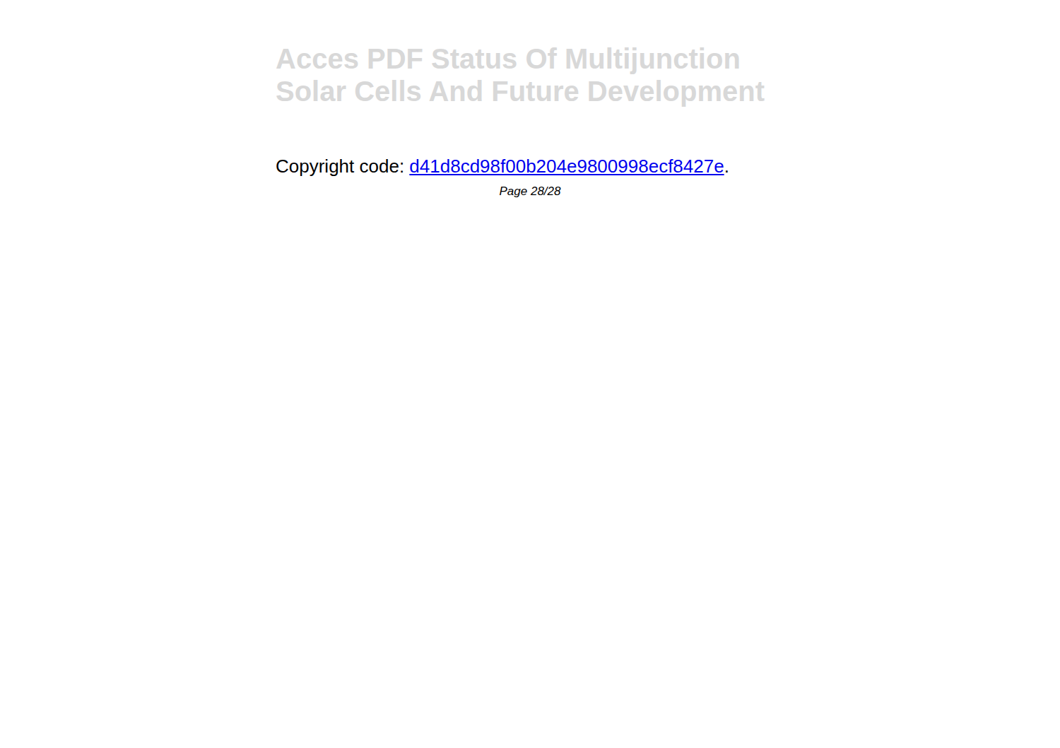Acces PDF Status Of Multijunction Solar Cells And Future Development
Copyright code: d41d8cd98f00b204e9800998ecf8427e.
Page 28/28